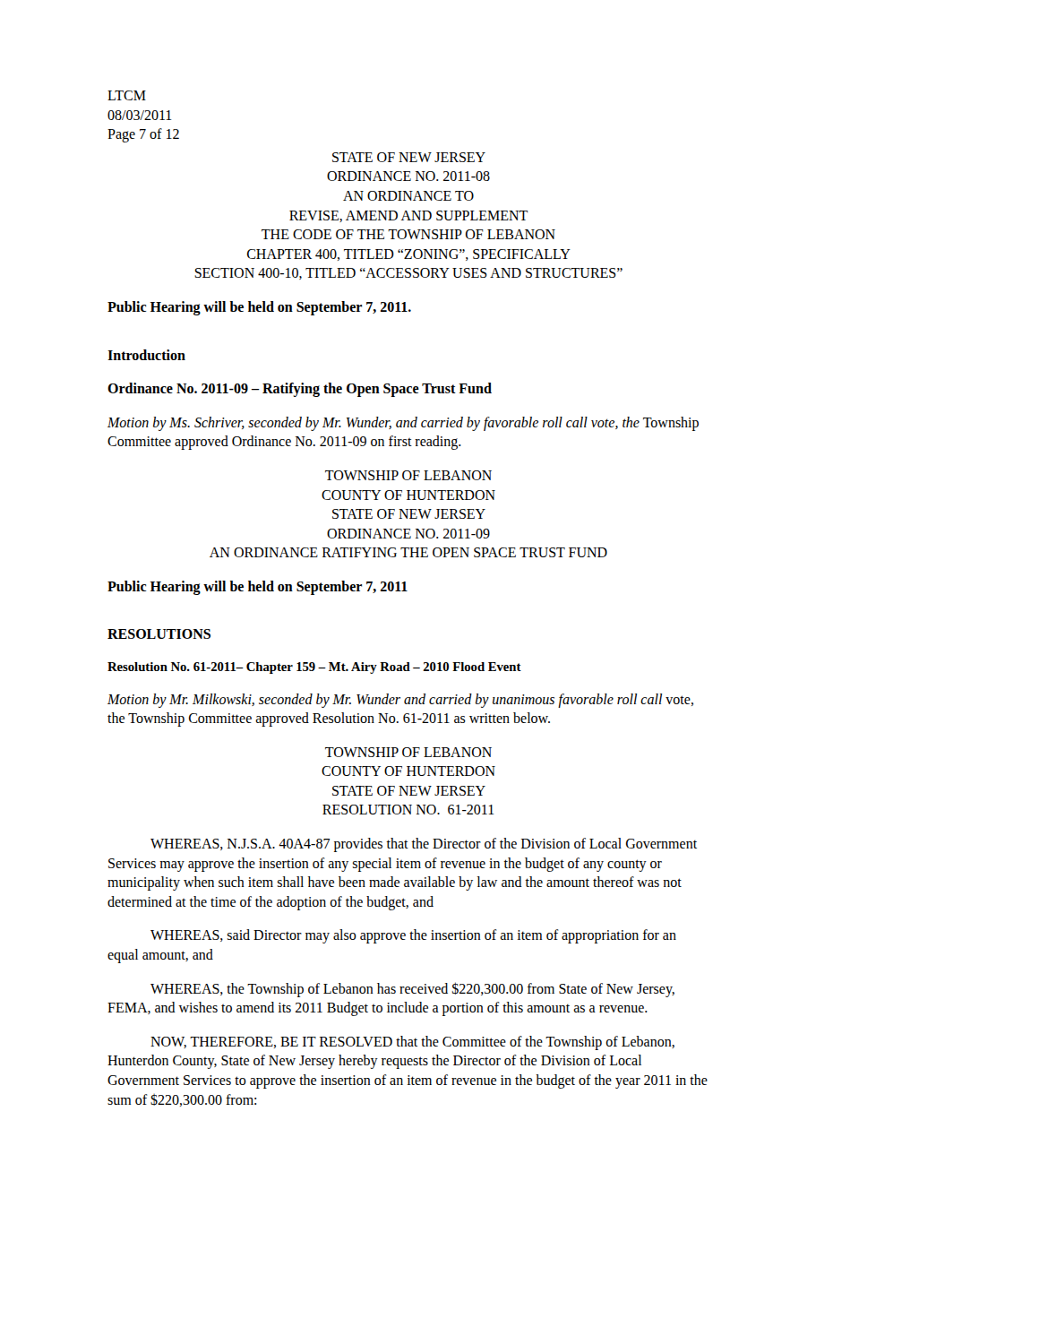LTCM
08/03/2011
Page 7 of 12
STATE OF NEW JERSEY
ORDINANCE NO. 2011-08
AN ORDINANCE TO
REVISE, AMEND AND SUPPLEMENT
THE CODE OF THE TOWNSHIP OF LEBANON
CHAPTER 400, TITLED “ZONING”, SPECIFICALLY
SECTION 400-10, TITLED “ACCESSORY USES AND STRUCTURES”
Public Hearing will be held on September 7, 2011.
Introduction
Ordinance No. 2011-09 – Ratifying the Open Space Trust Fund
Motion by Ms. Schriver, seconded by Mr. Wunder, and carried by favorable roll call vote, the Township Committee approved Ordinance No. 2011-09 on first reading.
TOWNSHIP OF LEBANON
COUNTY OF HUNTERDON
STATE OF NEW JERSEY
ORDINANCE NO. 2011-09
AN ORDINANCE RATIFYING THE OPEN SPACE TRUST FUND
Public Hearing will be held on September 7, 2011
RESOLUTIONS
Resolution No. 61-2011– Chapter 159 – Mt. Airy Road – 2010 Flood Event
Motion by Mr. Milkowski, seconded by Mr. Wunder and carried by unanimous favorable roll call vote, the Township Committee approved Resolution No. 61-2011 as written below.
TOWNSHIP OF LEBANON
COUNTY OF HUNTERDON
STATE OF NEW JERSEY
RESOLUTION NO. 61-2011
WHEREAS, N.J.S.A. 40A4-87 provides that the Director of the Division of Local Government Services may approve the insertion of any special item of revenue in the budget of any county or municipality when such item shall have been made available by law and the amount thereof was not determined at the time of the adoption of the budget, and
WHEREAS, said Director may also approve the insertion of an item of appropriation for an equal amount, and
WHEREAS, the Township of Lebanon has received $220,300.00 from State of New Jersey, FEMA, and wishes to amend its 2011 Budget to include a portion of this amount as a revenue.
NOW, THEREFORE, BE IT RESOLVED that the Committee of the Township of Lebanon, Hunterdon County, State of New Jersey hereby requests the Director of the Division of Local Government Services to approve the insertion of an item of revenue in the budget of the year 2011 in the sum of $220,300.00 from: